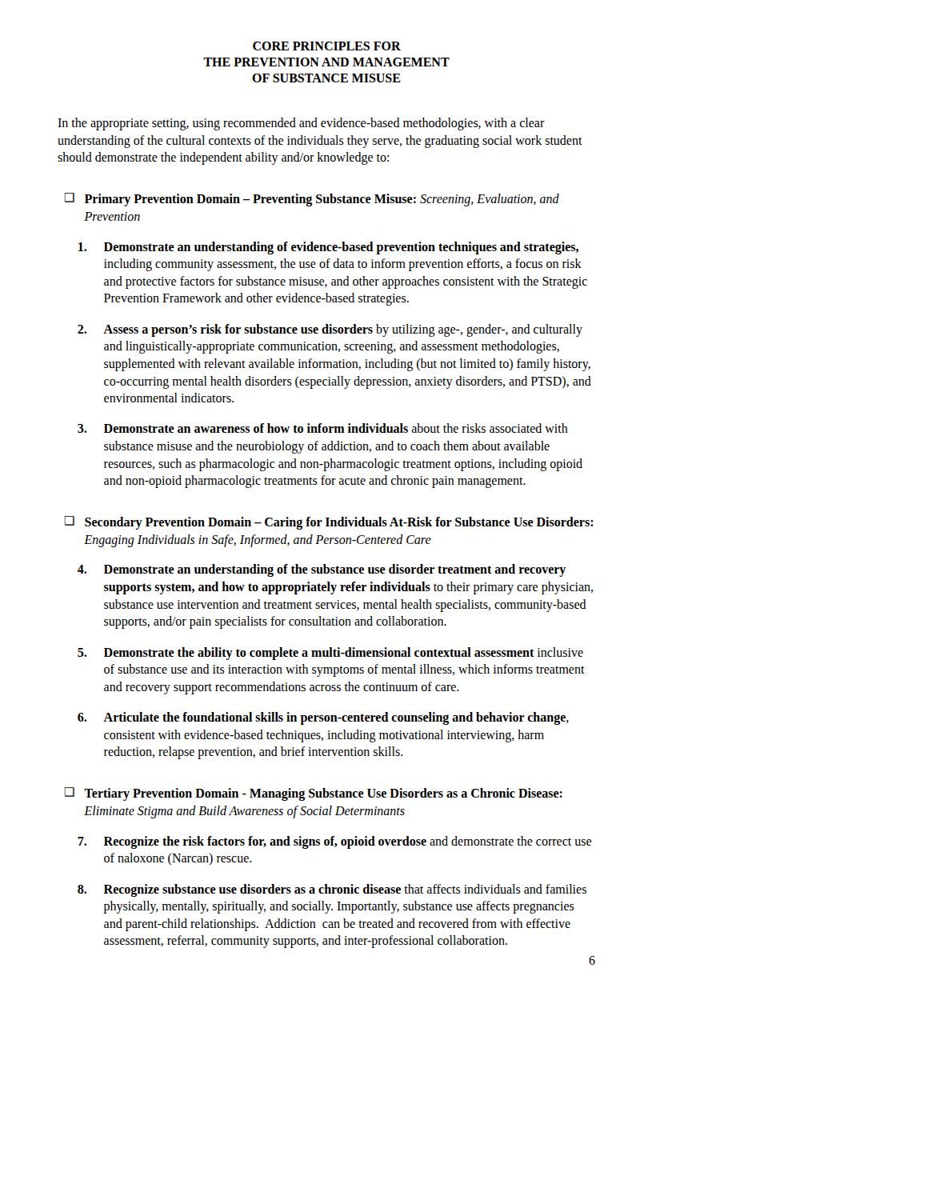Core Principles for
the Prevention and Management
of Substance Misuse
In the appropriate setting, using recommended and evidence-based methodologies, with a clear understanding of the cultural contexts of the individuals they serve, the graduating social work student should demonstrate the independent ability and/or knowledge to:
Primary Prevention Domain – Preventing Substance Misuse: Screening, Evaluation, and Prevention
1. Demonstrate an understanding of evidence-based prevention techniques and strategies, including community assessment, the use of data to inform prevention efforts, a focus on risk and protective factors for substance misuse, and other approaches consistent with the Strategic Prevention Framework and other evidence-based strategies.
2. Assess a person’s risk for substance use disorders by utilizing age-, gender-, and culturally and linguistically-appropriate communication, screening, and assessment methodologies, supplemented with relevant available information, including (but not limited to) family history, co-occurring mental health disorders (especially depression, anxiety disorders, and PTSD), and environmental indicators.
3. Demonstrate an awareness of how to inform individuals about the risks associated with substance misuse and the neurobiology of addiction, and to coach them about available resources, such as pharmacologic and non-pharmacologic treatment options, including opioid and non-opioid pharmacologic treatments for acute and chronic pain management.
Secondary Prevention Domain – Caring for Individuals At-Risk for Substance Use Disorders: Engaging Individuals in Safe, Informed, and Person-Centered Care
4. Demonstrate an understanding of the substance use disorder treatment and recovery supports system, and how to appropriately refer individuals to their primary care physician, substance use intervention and treatment services, mental health specialists, community-based supports, and/or pain specialists for consultation and collaboration.
5. Demonstrate the ability to complete a multi-dimensional contextual assessment inclusive of substance use and its interaction with symptoms of mental illness, which informs treatment and recovery support recommendations across the continuum of care.
6. Articulate the foundational skills in person-centered counseling and behavior change, consistent with evidence-based techniques, including motivational interviewing, harm reduction, relapse prevention, and brief intervention skills.
Tertiary Prevention Domain - Managing Substance Use Disorders as a Chronic Disease: Eliminate Stigma and Build Awareness of Social Determinants
7. Recognize the risk factors for, and signs of, opioid overdose and demonstrate the correct use of naloxone (Narcan) rescue.
8. Recognize substance use disorders as a chronic disease that affects individuals and families physically, mentally, spiritually, and socially. Importantly, substance use affects pregnancies and parent-child relationships. Addiction can be treated and recovered from with effective assessment, referral, community supports, and inter-professional collaboration.
6